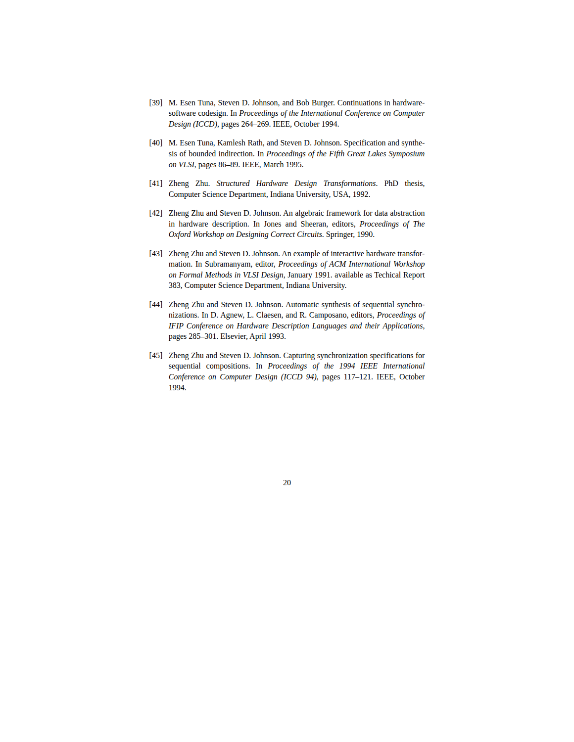[39] M. Esen Tuna, Steven D. Johnson, and Bob Burger. Continuations in hardware-software codesign. In Proceedings of the International Conference on Computer Design (ICCD), pages 264–269. IEEE, October 1994.
[40] M. Esen Tuna, Kamlesh Rath, and Steven D. Johnson. Specification and synthesis of bounded indirection. In Proceedings of the Fifth Great Lakes Symposium on VLSI, pages 86–89. IEEE, March 1995.
[41] Zheng Zhu. Structured Hardware Design Transformations. PhD thesis, Computer Science Department, Indiana University, USA, 1992.
[42] Zheng Zhu and Steven D. Johnson. An algebraic framework for data abstraction in hardware description. In Jones and Sheeran, editors, Proceedings of The Oxford Workshop on Designing Correct Circuits. Springer, 1990.
[43] Zheng Zhu and Steven D. Johnson. An example of interactive hardware transformation. In Subramanyam, editor, Proceedings of ACM International Workshop on Formal Methods in VLSI Design, January 1991. available as Techical Report 383, Computer Science Department, Indiana University.
[44] Zheng Zhu and Steven D. Johnson. Automatic synthesis of sequential synchronizations. In D. Agnew, L. Claesen, and R. Camposano, editors, Proceedings of IFIP Conference on Hardware Description Languages and their Applications, pages 285–301. Elsevier, April 1993.
[45] Zheng Zhu and Steven D. Johnson. Capturing synchronization specifications for sequential compositions. In Proceedings of the 1994 IEEE International Conference on Computer Design (ICCD 94), pages 117–121. IEEE, October 1994.
20